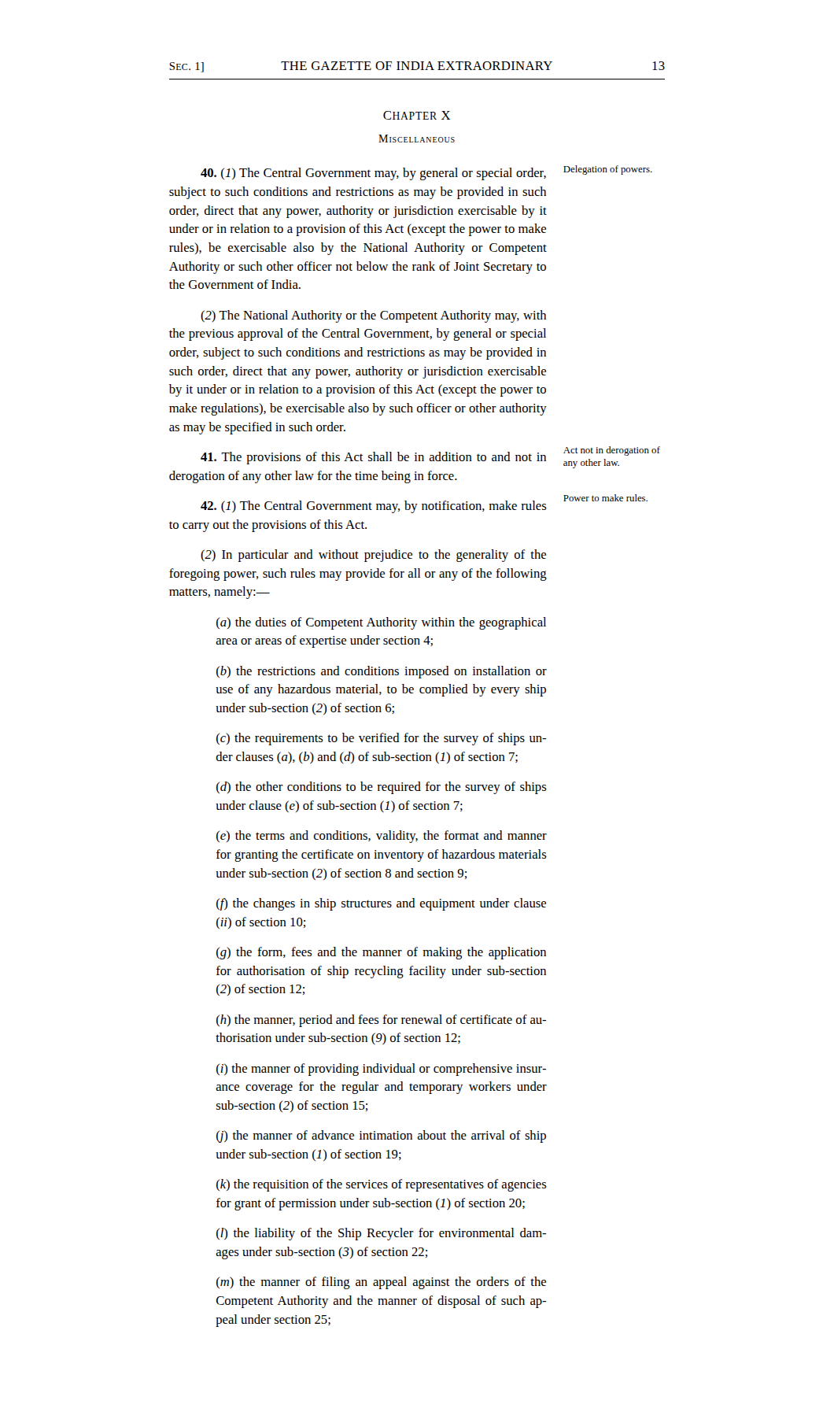SEC. 1]
THE GAZETTE OF INDIA EXTRAORDINARY
13
CHAPTER X
Miscellaneous
40. (1) The Central Government may, by general or special order, subject to such conditions and restrictions as may be provided in such order, direct that any power, authority or jurisdiction exercisable by it under or in relation to a provision of this Act (except the power to make rules), be exercisable also by the National Authority or Competent Authority or such other officer not below the rank of Joint Secretary to the Government of India.
(2) The National Authority or the Competent Authority may, with the previous approval of the Central Government, by general or special order, subject to such conditions and restrictions as may be provided in such order, direct that any power, authority or jurisdiction exercisable by it under or in relation to a provision of this Act (except the power to make regulations), be exercisable also by such officer or other authority as may be specified in such order.
41. The provisions of this Act shall be in addition to and not in derogation of any other law for the time being in force.
42. (1) The Central Government may, by notification, make rules to carry out the provisions of this Act.
(2) In particular and without prejudice to the generality of the foregoing power, such rules may provide for all or any of the following matters, namely:—
(a) the duties of Competent Authority within the geographical area or areas of expertise under section 4;
(b) the restrictions and conditions imposed on installation or use of any hazardous material, to be complied by every ship under sub-section (2) of section 6;
(c) the requirements to be verified for the survey of ships under clauses (a), (b) and (d) of sub-section (1) of section 7;
(d) the other conditions to be required for the survey of ships under clause (e) of sub-section (1) of section 7;
(e) the terms and conditions, validity, the format and manner for granting the certificate on inventory of hazardous materials under sub-section (2) of section 8 and section 9;
(f) the changes in ship structures and equipment under clause (ii) of section 10;
(g) the form, fees and the manner of making the application for authorisation of ship recycling facility under sub-section (2) of section 12;
(h) the manner, period and fees for renewal of certificate of authorisation under sub-section (9) of section 12;
(i) the manner of providing individual or comprehensive insurance coverage for the regular and temporary workers under sub-section (2) of section 15;
(j) the manner of advance intimation about the arrival of ship under sub-section (1) of section 19;
(k) the requisition of the services of representatives of agencies for grant of permission under sub-section (1) of section 20;
(l) the liability of the Ship Recycler for environmental damages under sub-section (3) of section 22;
(m) the manner of filing an appeal against the orders of the Competent Authority and the manner of disposal of such appeal under section 25;
Delegation of powers.
Act not in derogation of any other law.
Power to make rules.